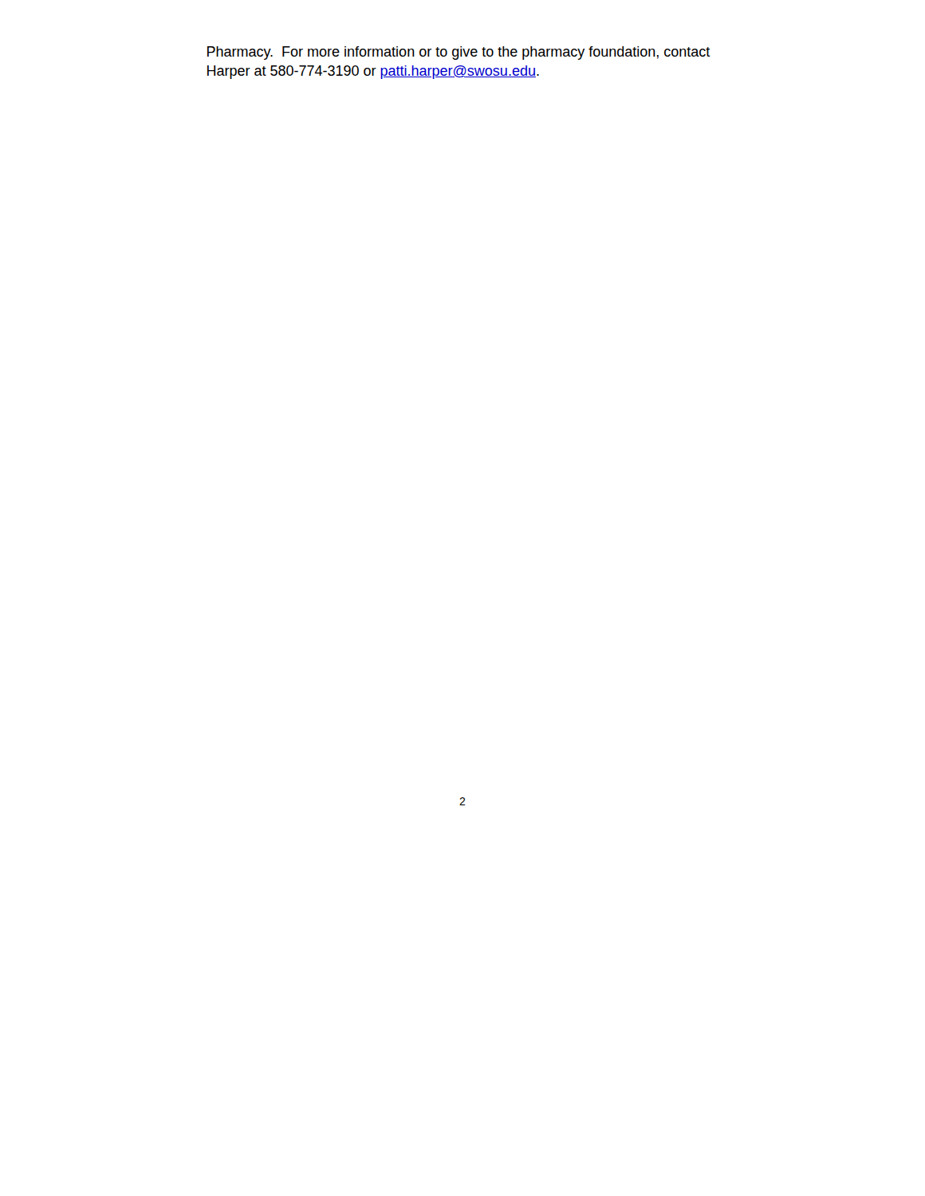Pharmacy. For more information or to give to the pharmacy foundation, contact Harper at 580-774-3190 or patti.harper@swosu.edu.
2